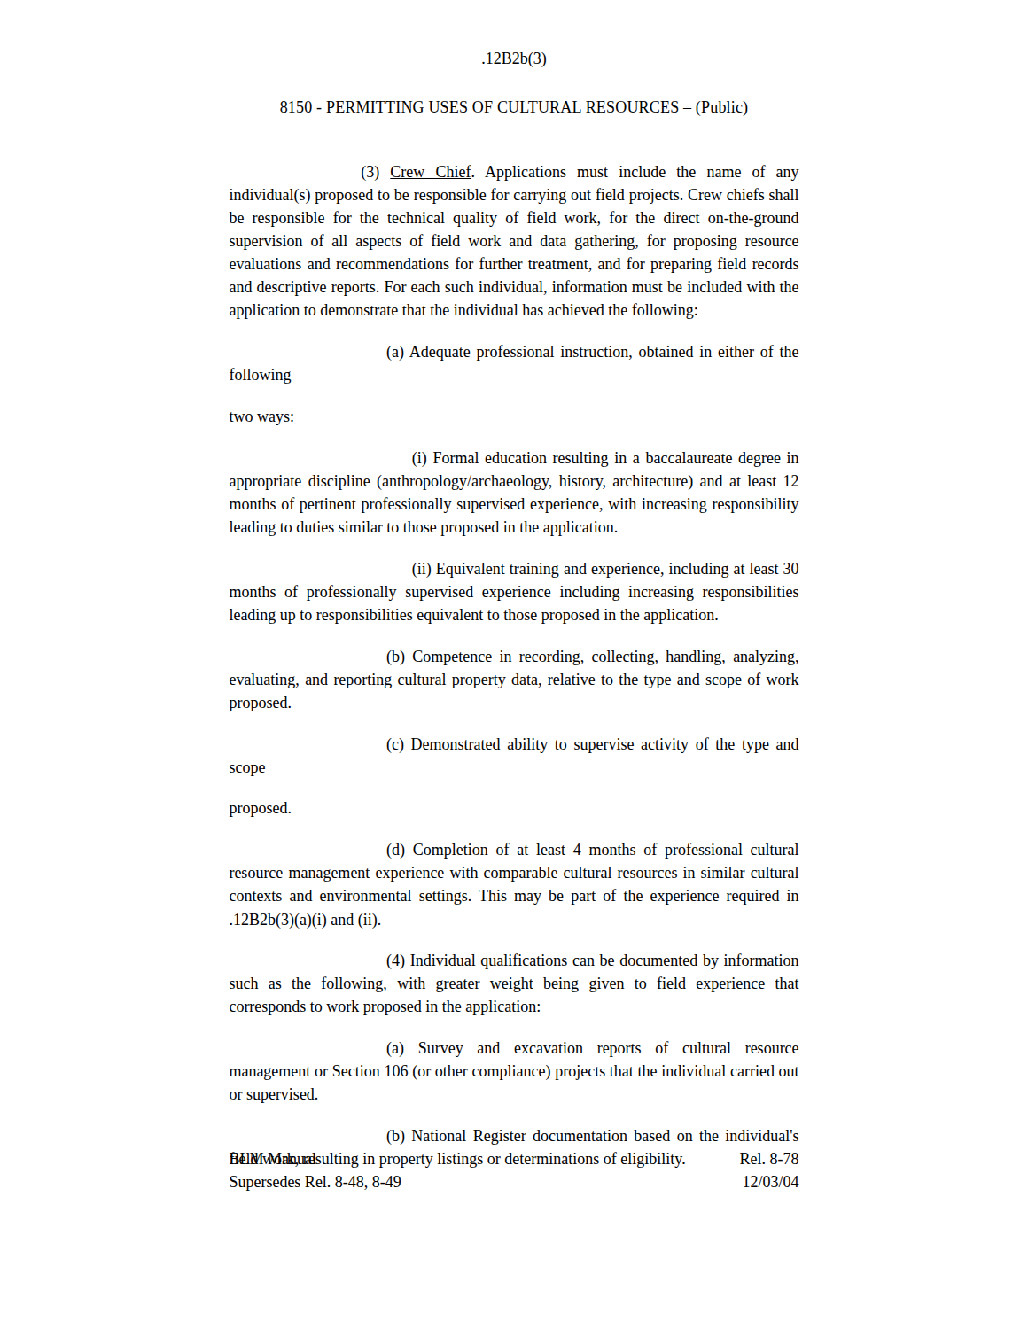.12B2b(3)
8150 - PERMITTING USES OF CULTURAL RESOURCES – (Public)
(3) Crew Chief. Applications must include the name of any individual(s) proposed to be responsible for carrying out field projects. Crew chiefs shall be responsible for the technical quality of field work, for the direct on-the-ground supervision of all aspects of field work and data gathering, for proposing resource evaluations and recommendations for further treatment, and for preparing field records and descriptive reports. For each such individual, information must be included with the application to demonstrate that the individual has achieved the following:
(a) Adequate professional instruction, obtained in either of the following
two ways:
(i) Formal education resulting in a baccalaureate degree in appropriate discipline (anthropology/archaeology, history, architecture) and at least 12 months of pertinent professionally supervised experience, with increasing responsibility leading to duties similar to those proposed in the application.
(ii) Equivalent training and experience, including at least 30 months of professionally supervised experience including increasing responsibilities leading up to responsibilities equivalent to those proposed in the application.
(b) Competence in recording, collecting, handling, analyzing, evaluating, and reporting cultural property data, relative to the type and scope of work proposed.
(c) Demonstrated ability to supervise activity of the type and scope
proposed.
(d) Completion of at least 4 months of professional cultural resource management experience with comparable cultural resources in similar cultural contexts and environmental settings. This may be part of the experience required in .12B2b(3)(a)(i) and (ii).
(4) Individual qualifications can be documented by information such as the following, with greater weight being given to field experience that corresponds to work proposed in the application:
(a) Survey and excavation reports of cultural resource management or Section 106 (or other compliance) projects that the individual carried out or supervised.
(b) National Register documentation based on the individual's field work, resulting in property listings or determinations of eligibility.
BLM Manual Rel. 8-78
Supersedes Rel. 8-48, 8-49 12/03/04